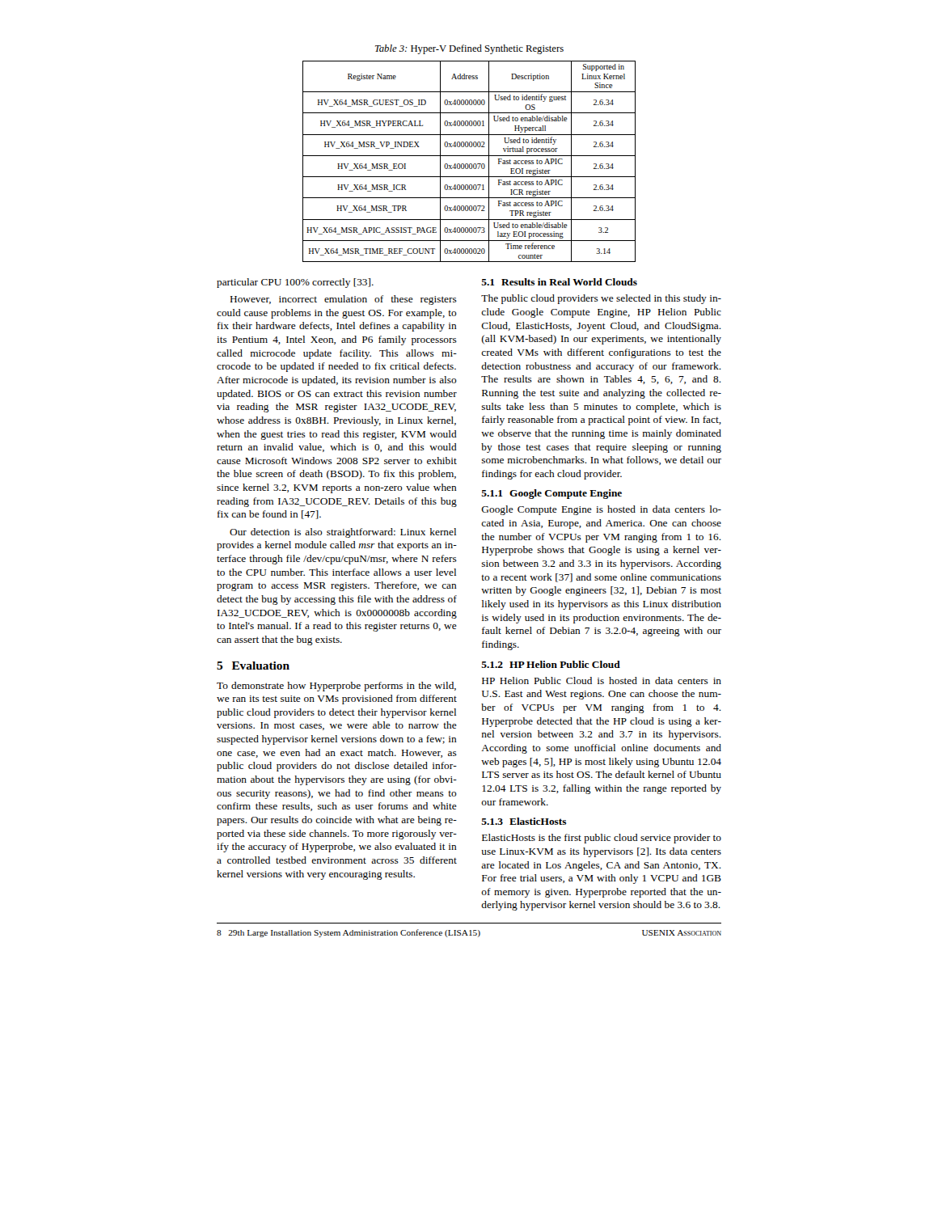Table 3: Hyper-V Defined Synthetic Registers
| Register Name | Address | Description | Supported in Linux Kernel Since |
| --- | --- | --- | --- |
| HV_X64_MSR_GUEST_OS_ID | 0x40000000 | Used to identify guest OS | 2.6.34 |
| HV_X64_MSR_HYPERCALL | 0x40000001 | Used to enable/disable Hypercall | 2.6.34 |
| HV_X64_MSR_VP_INDEX | 0x40000002 | Used to identify virtual processor | 2.6.34 |
| HV_X64_MSR_EOI | 0x40000070 | Fast access to APIC EOI register | 2.6.34 |
| HV_X64_MSR_ICR | 0x40000071 | Fast access to APIC ICR register | 2.6.34 |
| HV_X64_MSR_TPR | 0x40000072 | Fast access to APIC TPR register | 2.6.34 |
| HV_X64_MSR_APIC_ASSIST_PAGE | 0x40000073 | Used to enable/disable lazy EOI processing | 3.2 |
| HV_X64_MSR_TIME_REF_COUNT | 0x40000020 | Time reference counter | 3.14 |
particular CPU 100% correctly [33].
However, incorrect emulation of these registers could cause problems in the guest OS. For example, to fix their hardware defects, Intel defines a capability in its Pentium 4, Intel Xeon, and P6 family processors called microcode update facility. This allows microcode to be updated if needed to fix critical defects. After microcode is updated, its revision number is also updated. BIOS or OS can extract this revision number via reading the MSR register IA32_UCODE_REV, whose address is 0x8BH. Previously, in Linux kernel, when the guest tries to read this register, KVM would return an invalid value, which is 0, and this would cause Microsoft Windows 2008 SP2 server to exhibit the blue screen of death (BSOD). To fix this problem, since kernel 3.2, KVM reports a non-zero value when reading from IA32_UCODE_REV. Details of this bug fix can be found in [47].
Our detection is also straightforward: Linux kernel provides a kernel module called msr that exports an interface through file /dev/cpu/cpuN/msr, where N refers to the CPU number. This interface allows a user level program to access MSR registers. Therefore, we can detect the bug by accessing this file with the address of IA32_UCDOE_REV, which is 0x0000008b according to Intel's manual. If a read to this register returns 0, we can assert that the bug exists.
5 Evaluation
To demonstrate how Hyperprobe performs in the wild, we ran its test suite on VMs provisioned from different public cloud providers to detect their hypervisor kernel versions. In most cases, we were able to narrow the suspected hypervisor kernel versions down to a few; in one case, we even had an exact match. However, as public cloud providers do not disclose detailed information about the hypervisors they are using (for obvious security reasons), we had to find other means to confirm these results, such as user forums and white papers. Our results do coincide with what are being reported via these side channels. To more rigorously verify the accuracy of Hyperprobe, we also evaluated it in a controlled testbed environment across 35 different kernel versions with very encouraging results.
5.1 Results in Real World Clouds
The public cloud providers we selected in this study include Google Compute Engine, HP Helion Public Cloud, ElasticHosts, Joyent Cloud, and CloudSigma. (all KVM-based) In our experiments, we intentionally created VMs with different configurations to test the detection robustness and accuracy of our framework. The results are shown in Tables 4, 5, 6, 7, and 8. Running the test suite and analyzing the collected results take less than 5 minutes to complete, which is fairly reasonable from a practical point of view. In fact, we observe that the running time is mainly dominated by those test cases that require sleeping or running some microbenchmarks. In what follows, we detail our findings for each cloud provider.
5.1.1 Google Compute Engine
Google Compute Engine is hosted in data centers located in Asia, Europe, and America. One can choose the number of VCPUs per VM ranging from 1 to 16. Hyperprobe shows that Google is using a kernel version between 3.2 and 3.3 in its hypervisors. According to a recent work [37] and some online communications written by Google engineers [32, 1], Debian 7 is most likely used in its hypervisors as this Linux distribution is widely used in its production environments. The default kernel of Debian 7 is 3.2.0-4, agreeing with our findings.
5.1.2 HP Helion Public Cloud
HP Helion Public Cloud is hosted in data centers in U.S. East and West regions. One can choose the number of VCPUs per VM ranging from 1 to 4. Hyperprobe detected that the HP cloud is using a kernel version between 3.2 and 3.7 in its hypervisors. According to some unofficial online documents and web pages [4, 5], HP is most likely using Ubuntu 12.04 LTS server as its host OS. The default kernel of Ubuntu 12.04 LTS is 3.2, falling within the range reported by our framework.
5.1.3 ElasticHosts
ElasticHosts is the first public cloud service provider to use Linux-KVM as its hypervisors [2]. Its data centers are located in Los Angeles, CA and San Antonio, TX. For free trial users, a VM with only 1 VCPU and 1GB of memory is given. Hyperprobe reported that the underlying hypervisor kernel version should be 3.6 to 3.8.
8 29th Large Installation System Administration Conference (LISA15)
USENIX Association